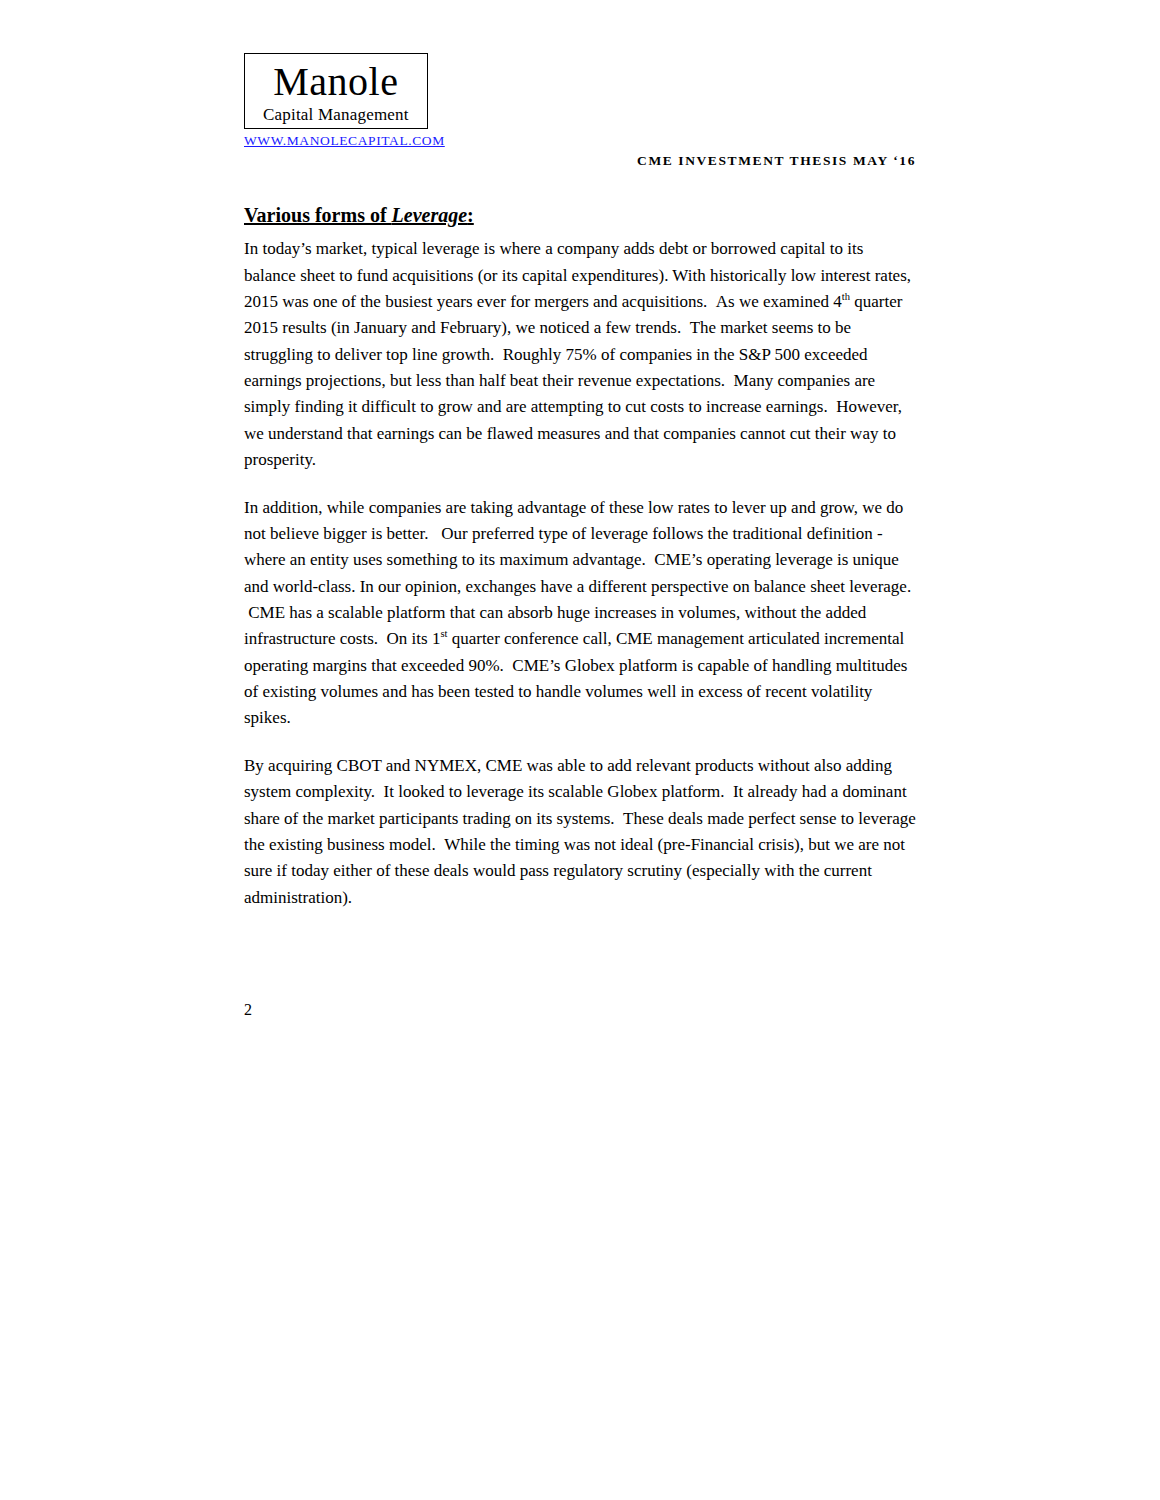Manole
Capital Management
WWW.MANOLECAPITAL.COM
CME INVESTMENT THESIS MAY ‘16
Various forms of Leverage:
In today’s market, typical leverage is where a company adds debt or borrowed capital to its balance sheet to fund acquisitions (or its capital expenditures). With historically low interest rates, 2015 was one of the busiest years ever for mergers and acquisitions. As we examined 4th quarter 2015 results (in January and February), we noticed a few trends. The market seems to be struggling to deliver top line growth. Roughly 75% of companies in the S&P 500 exceeded earnings projections, but less than half beat their revenue expectations. Many companies are simply finding it difficult to grow and are attempting to cut costs to increase earnings. However, we understand that earnings can be flawed measures and that companies cannot cut their way to prosperity.
In addition, while companies are taking advantage of these low rates to lever up and grow, we do not believe bigger is better. Our preferred type of leverage follows the traditional definition - where an entity uses something to its maximum advantage. CME’s operating leverage is unique and world-class. In our opinion, exchanges have a different perspective on balance sheet leverage. CME has a scalable platform that can absorb huge increases in volumes, without the added infrastructure costs. On its 1st quarter conference call, CME management articulated incremental operating margins that exceeded 90%. CME’s Globex platform is capable of handling multitudes of existing volumes and has been tested to handle volumes well in excess of recent volatility spikes.
By acquiring CBOT and NYMEX, CME was able to add relevant products without also adding system complexity. It looked to leverage its scalable Globex platform. It already had a dominant share of the market participants trading on its systems. These deals made perfect sense to leverage the existing business model. While the timing was not ideal (pre-Financial crisis), but we are not sure if today either of these deals would pass regulatory scrutiny (especially with the current administration).
2